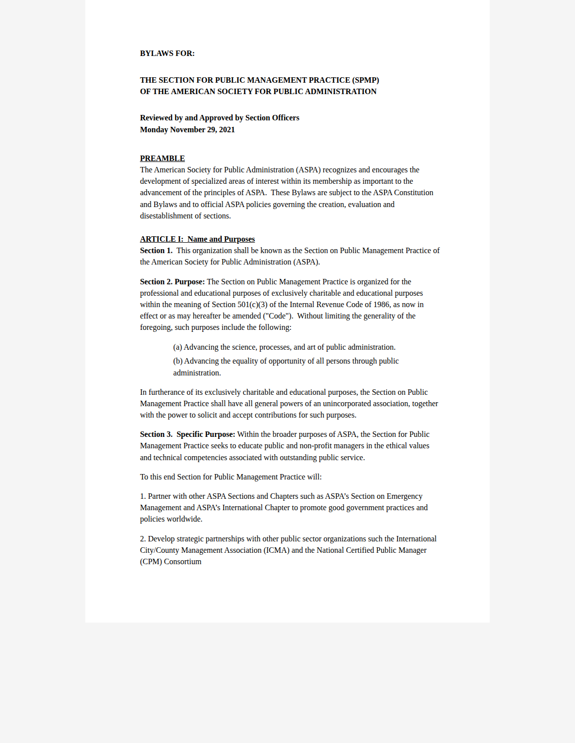BYLAWS FOR:
THE SECTION FOR PUBLIC MANAGEMENT PRACTICE (SPMP)
OF THE AMERICAN SOCIETY FOR PUBLIC ADMINISTRATION
Reviewed by and Approved by Section Officers
Monday November 29, 2021
PREAMBLE
The American Society for Public Administration (ASPA) recognizes and encourages the development of specialized areas of interest within its membership as important to the advancement of the principles of ASPA. These Bylaws are subject to the ASPA Constitution and Bylaws and to official ASPA policies governing the creation, evaluation and disestablishment of sections.
ARTICLE I: Name and Purposes
Section 1. This organization shall be known as the Section on Public Management Practice of the American Society for Public Administration (ASPA).
Section 2. Purpose: The Section on Public Management Practice is organized for the professional and educational purposes of exclusively charitable and educational purposes within the meaning of Section 501(c)(3) of the Internal Revenue Code of 1986, as now in effect or as may hereafter be amended ("Code"). Without limiting the generality of the foregoing, such purposes include the following:
(a) Advancing the science, processes, and art of public administration.
(b) Advancing the equality of opportunity of all persons through public administration.
In furtherance of its exclusively charitable and educational purposes, the Section on Public Management Practice shall have all general powers of an unincorporated association, together with the power to solicit and accept contributions for such purposes.
Section 3. Specific Purpose: Within the broader purposes of ASPA, the Section for Public Management Practice seeks to educate public and non-profit managers in the ethical values and technical competencies associated with outstanding public service.
To this end Section for Public Management Practice will:
1. Partner with other ASPA Sections and Chapters such as ASPA’s Section on Emergency Management and ASPA’s International Chapter to promote good government practices and policies worldwide.
2. Develop strategic partnerships with other public sector organizations such the International City/County Management Association (ICMA) and the National Certified Public Manager (CPM) Consortium